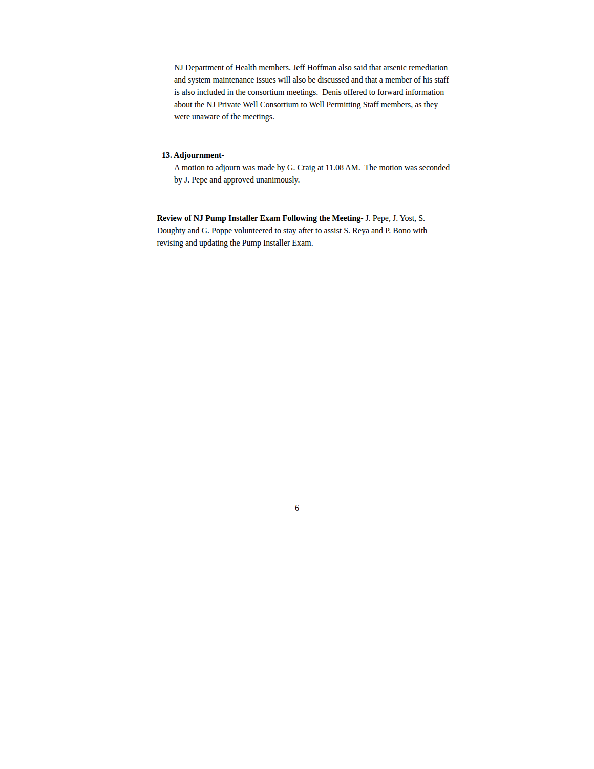NJ Department of Health members. Jeff Hoffman also said that arsenic remediation and system maintenance issues will also be discussed and that a member of his staff is also included in the consortium meetings. Denis offered to forward information about the NJ Private Well Consortium to Well Permitting Staff members, as they were unaware of the meetings.
13. Adjournment-
A motion to adjourn was made by G. Craig at 11.08 AM. The motion was seconded by J. Pepe and approved unanimously.
Review of NJ Pump Installer Exam Following the Meeting- J. Pepe, J. Yost, S. Doughty and G. Poppe volunteered to stay after to assist S. Reya and P. Bono with revising and updating the Pump Installer Exam.
6